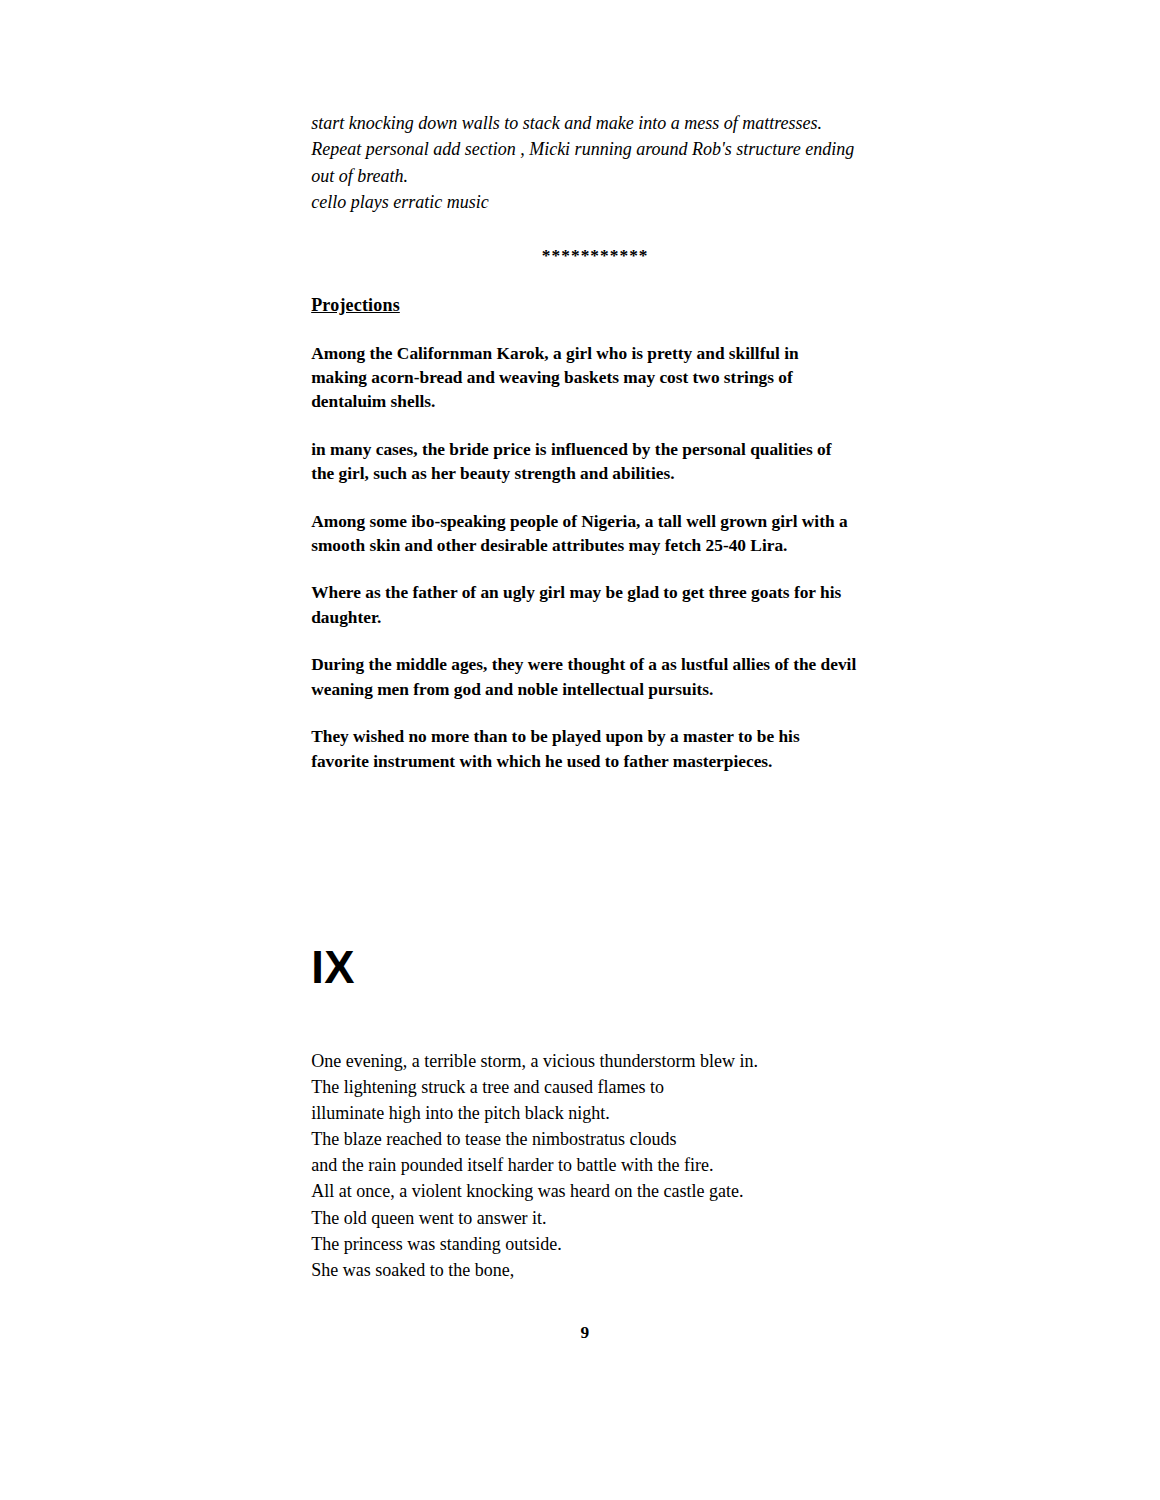start knocking down walls to stack and make into a mess of mattresses.
Repeat personal add section , Micki running around Rob's structure ending out of breath.
cello plays erratic music
***********
Projections
Among the Californman Karok, a girl who is pretty and skillful in making acorn-bread and weaving baskets may cost two strings of dentaluim shells.
in many cases, the bride price is influenced by the personal qualities of the girl, such as her beauty strength and abilities.
Among some ibo-speaking people of Nigeria, a tall well grown girl with a smooth skin and other desirable attributes may fetch 25-40 Lira.
Where as the father of an ugly girl may be glad to get three goats for his daughter.
During the middle ages, they were thought of a as lustful allies of the devil weaning men from god and noble intellectual pursuits.
They wished no more than to be played upon by a master to be his favorite instrument with which he used to father masterpieces.
IX
One evening, a terrible storm, a vicious thunderstorm blew in.
The lightening struck a tree and caused flames to
illuminate high into the pitch black night.
The blaze reached to tease the nimbostratus clouds
and the rain pounded itself harder to battle with the fire.
All at once, a violent knocking was heard on the castle gate.
The old queen went to answer it.
The princess was standing outside.
She was soaked to the bone,
9